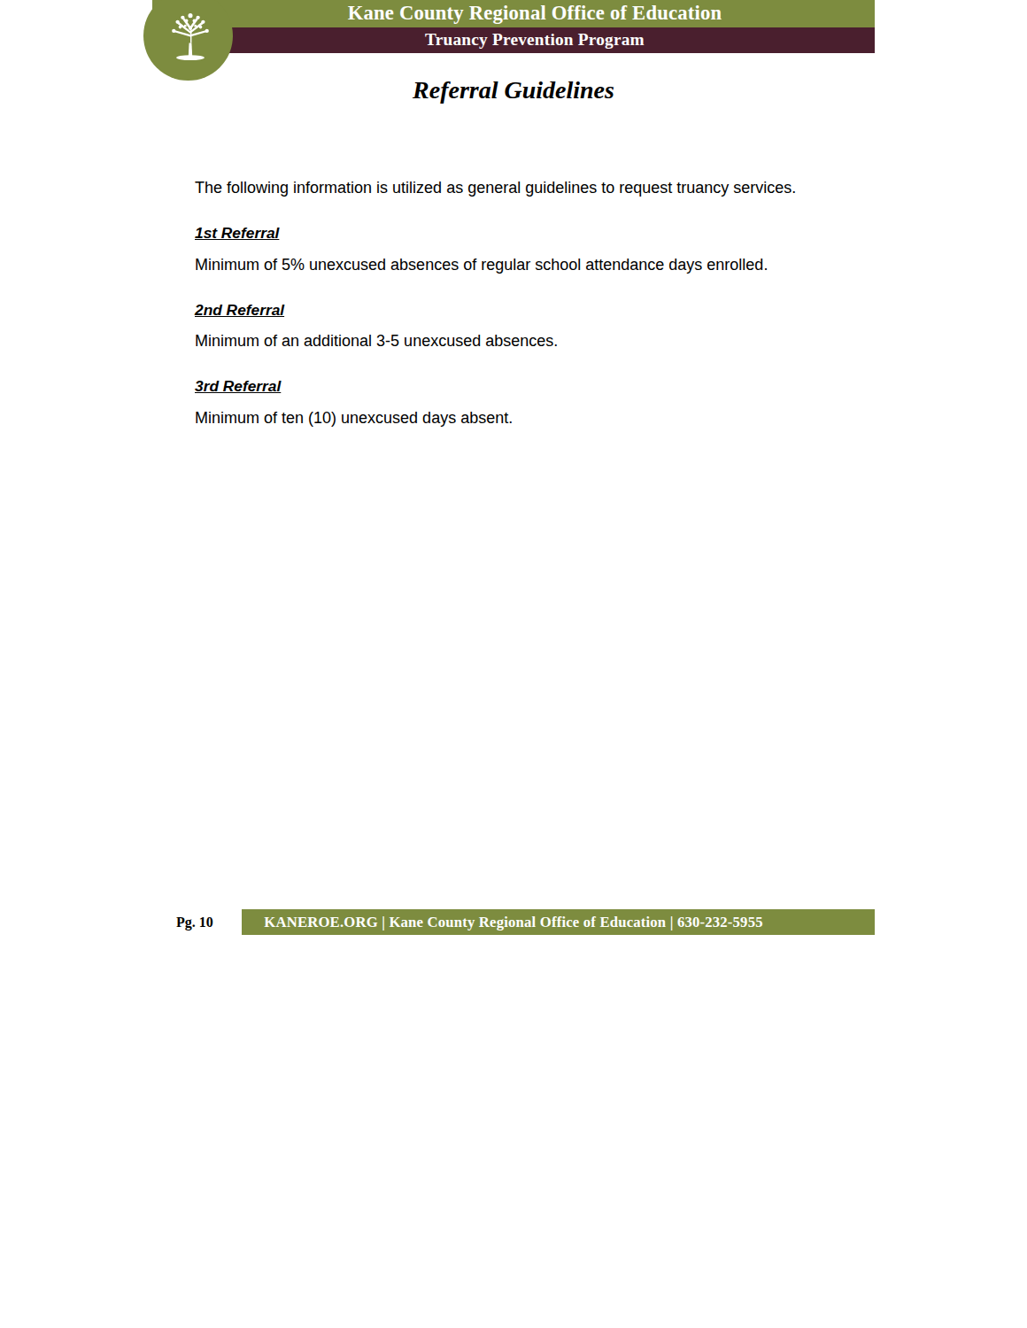Kane County Regional Office of Education
Truancy Prevention Program
Referral Guidelines
The following information is utilized as general guidelines to request truancy services.
1st Referral
Minimum of 5% unexcused absences of regular school attendance days enrolled.
2nd Referral
Minimum of an additional 3-5 unexcused absences.
3rd Referral
Minimum of ten (10) unexcused days absent.
KANEROE.ORG | Kane County Regional Office of Education | 630-232-5955
Pg. 10